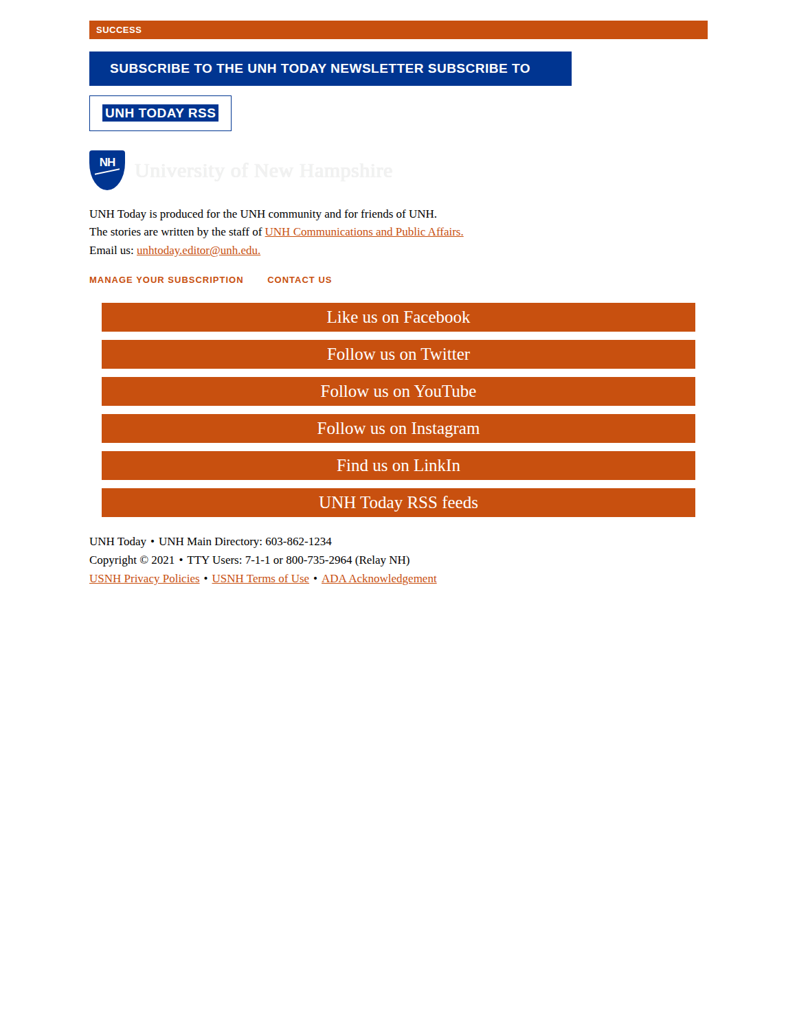SUCCESS
SUBSCRIBE TO THE UNH TODAY NEWSLETTER SUBSCRIBE TO
UNH TODAY RSS
NH
University of New Hampshire
UNH Today is produced for the UNH community and for friends of UNH.
The stories are written by the staff of UNH Communications and Public Affairs.
Email us: unhtoday.editor@unh.edu.
MANAGE YOUR SUBSCRIPTION CONTACT US
Like us on Facebook Follow us on Twitter Follow us on YouTube Follow us on Instagram Find us on LinkIn UNH Today RSS feeds
UNH Today•UNH Main Directory: 603-862-1234
Copyright © 2021•TTY Users: 7-1-1 or 800-735-2964 (Relay NH)
USNH Privacy Policies•USNH Terms of Use•ADA Acknowledgement